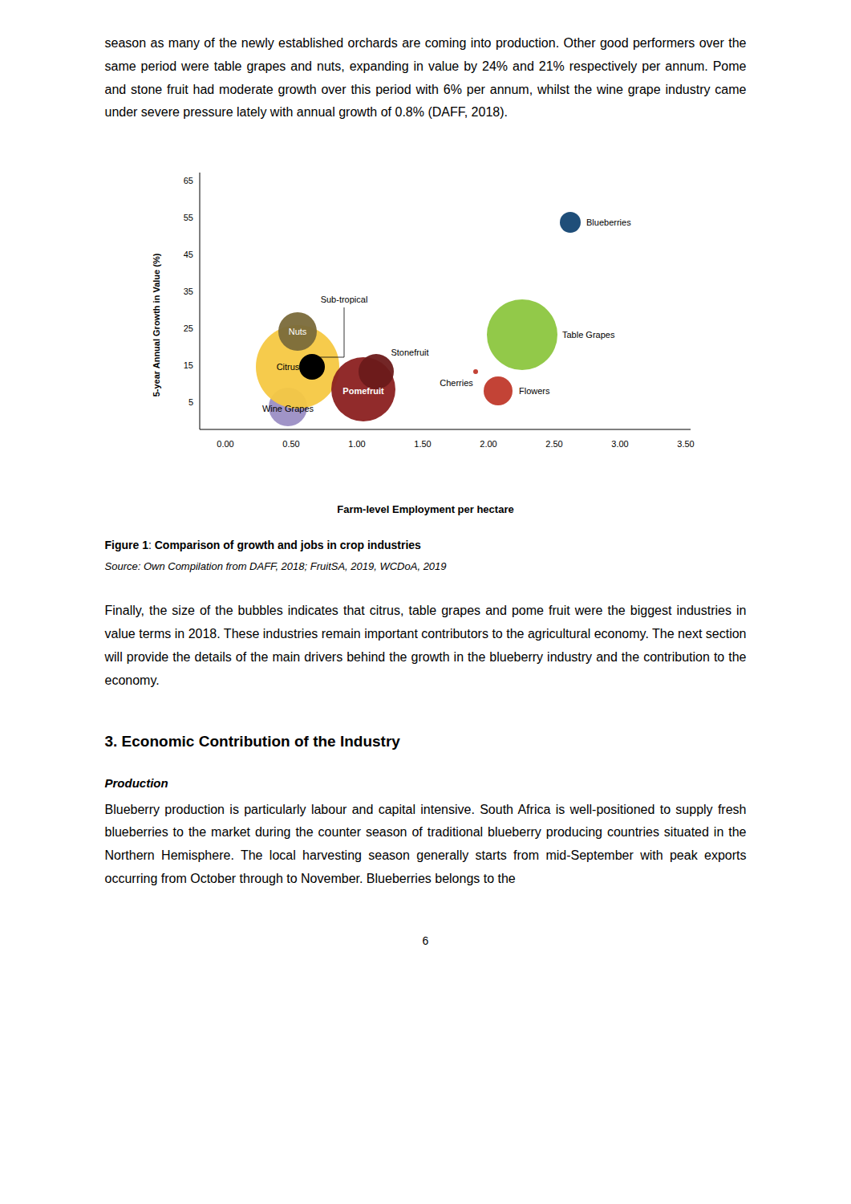season as many of the newly established orchards are coming into production. Other good performers over the same period were table grapes and nuts, expanding in value by 24% and 21% respectively per annum. Pome and stone fruit had moderate growth over this period with 6% per annum, whilst the wine grape industry came under severe pressure lately with annual growth of 0.8% (DAFF, 2018).
5-year Annual Growth in Value (%) 65 55 45 35 25 15 5 0.00 0.50 1.00 1.50 2.00 2.50 3.00 3.50 Blueberries Table Grapes Flowers Cherries Stonefruit Pomefruit Nuts Citrus Wine Grapes Sub-tropical
Farm-level Employment per hectare
Figure 1: Comparison of growth and jobs in crop industries
Source: Own Compilation from DAFF, 2018; FruitSA, 2019, WCDoA, 2019
Finally, the size of the bubbles indicates that citrus, table grapes and pome fruit were the biggest industries in value terms in 2018. These industries remain important contributors to the agricultural economy. The next section will provide the details of the main drivers behind the growth in the blueberry industry and the contribution to the economy.
3. Economic Contribution of the Industry
Production
Blueberry production is particularly labour and capital intensive. South Africa is well-positioned to supply fresh blueberries to the market during the counter season of traditional blueberry producing countries situated in the Northern Hemisphere. The local harvesting season generally starts from mid-September with peak exports occurring from October through to November. Blueberries belongs to the
6